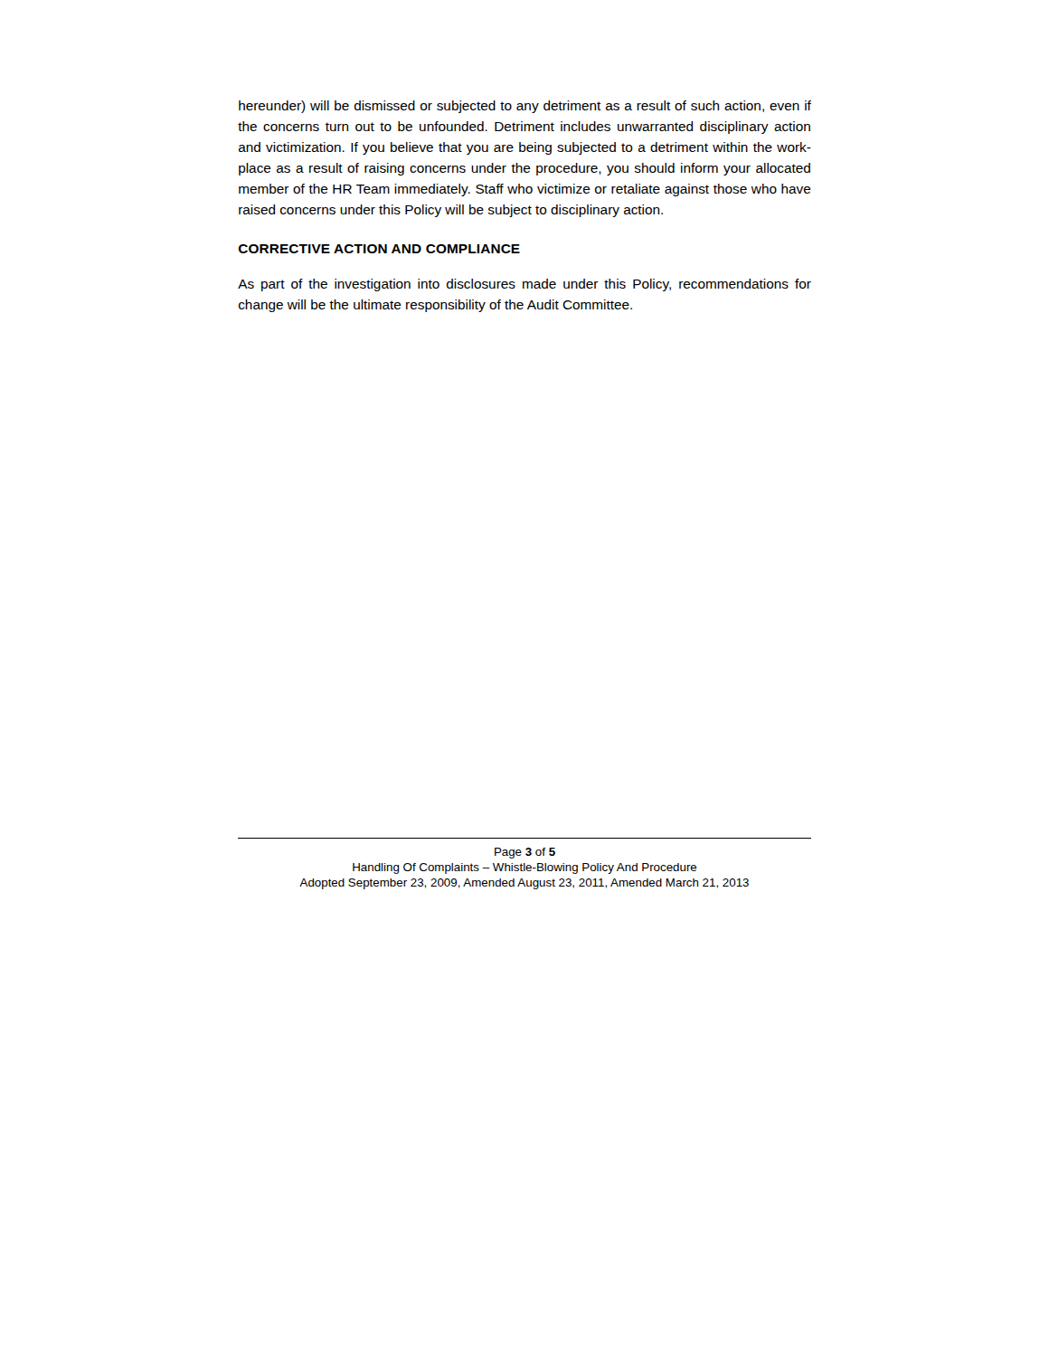hereunder) will be dismissed or subjected to any detriment as a result of such action, even if the concerns turn out to be unfounded. Detriment includes unwarranted disciplinary action and victimization. If you believe that you are being subjected to a detriment within the workplace as a result of raising concerns under the procedure, you should inform your allocated member of the HR Team immediately. Staff who victimize or retaliate against those who have raised concerns under this Policy will be subject to disciplinary action.
Corrective Action and Compliance
As part of the investigation into disclosures made under this Policy, recommendations for change will be the ultimate responsibility of the Audit Committee.
Page 3 of 5 Handling Of Complaints – Whistle-Blowing Policy And Procedure Adopted September 23, 2009, Amended August 23, 2011, Amended March 21, 2013